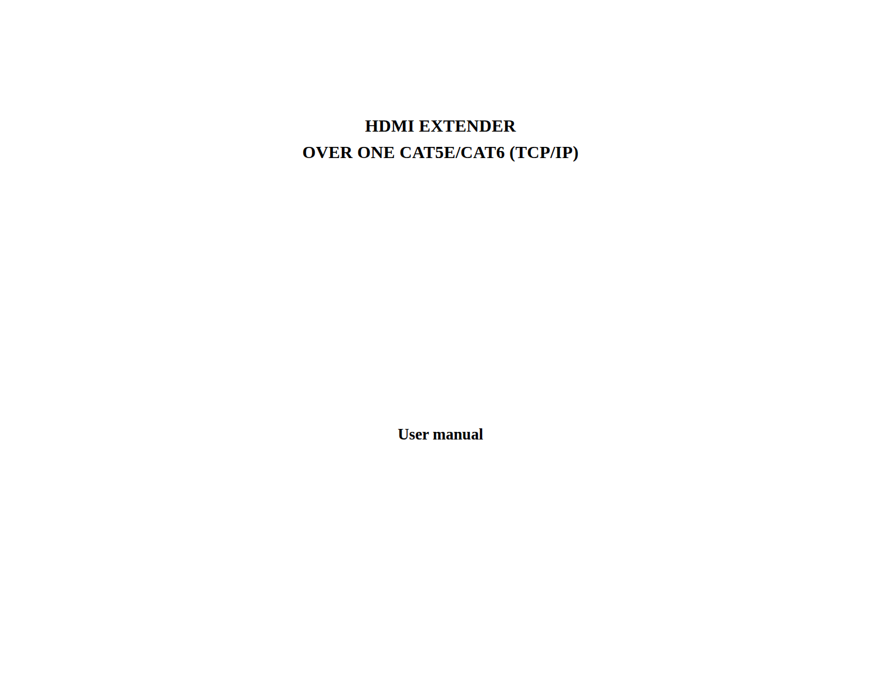HDMI EXTENDER OVER ONE CAT5E/CAT6 (TCP/IP)
User manual